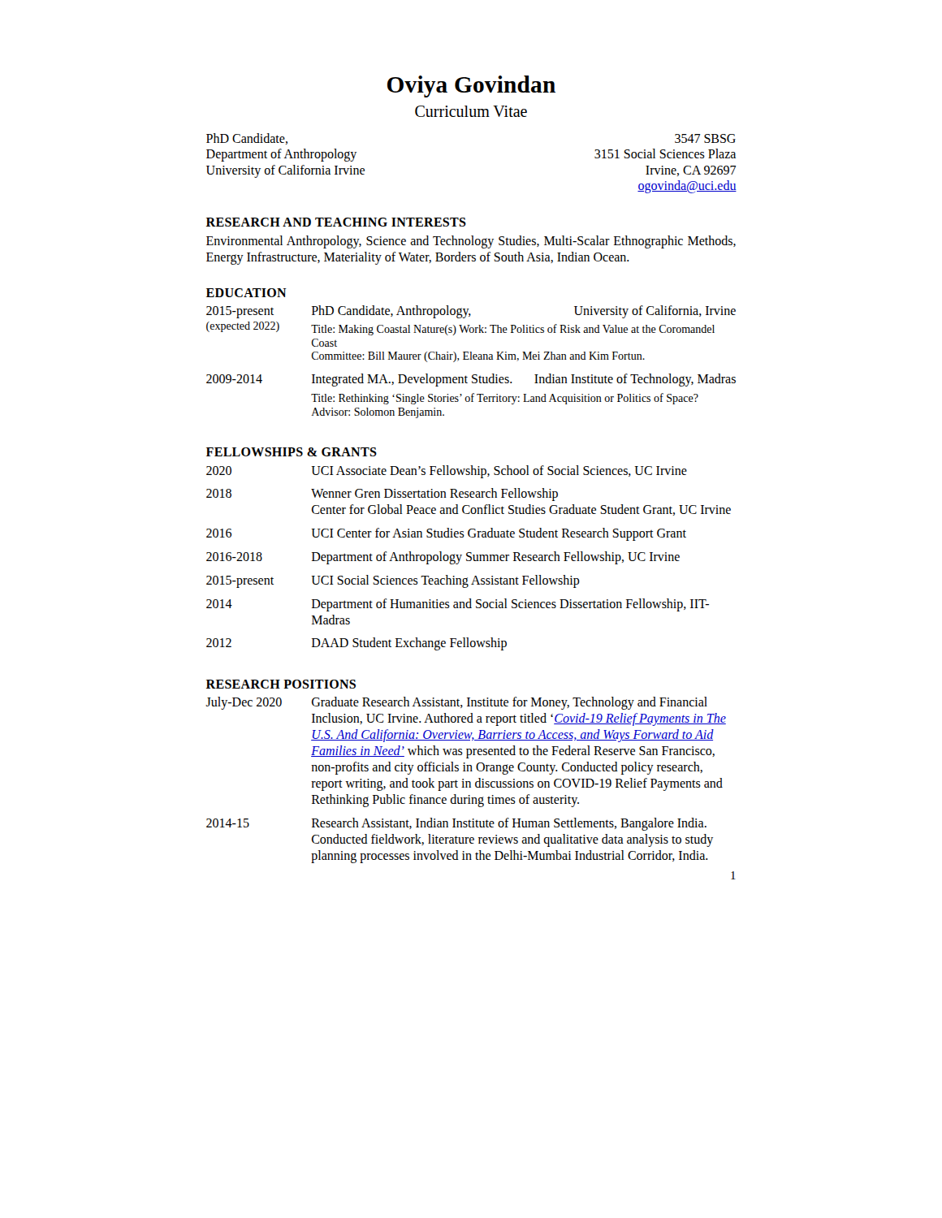Oviya Govindan
Curriculum Vitae
| PhD Candidate, | 3547 SBSG |
| Department of Anthropology | 3151 Social Sciences Plaza |
| University of California Irvine | Irvine, CA 92697 |
| | ogovinda@uci.edu |
RESEARCH AND TEACHING INTERESTS
Environmental Anthropology, Science and Technology Studies, Multi-Scalar Ethnographic Methods, Energy Infrastructure, Materiality of Water, Borders of South Asia, Indian Ocean.
EDUCATION
| 2015-present (expected 2022) | PhD Candidate, Anthropology, University of California, Irvine Title: Making Coastal Nature(s) Work: The Politics of Risk and Value at the Coromandel Coast Committee: Bill Maurer (Chair), Eleana Kim, Mei Zhan and Kim Fortun. |
| 2009-2014 | Integrated MA., Development Studies. Indian Institute of Technology, Madras Title: Rethinking ‘Single Stories’ of Territory: Land Acquisition or Politics of Space? Advisor: Solomon Benjamin. |
FELLOWSHIPS & GRANTS
| 2020 | UCI Associate Dean’s Fellowship, School of Social Sciences, UC Irvine |
| 2018 | Wenner Gren Dissertation Research Fellowship Center for Global Peace and Conflict Studies Graduate Student Grant, UC Irvine |
| 2016 | UCI Center for Asian Studies Graduate Student Research Support Grant |
| 2016-2018 | Department of Anthropology Summer Research Fellowship, UC Irvine |
| 2015-present | UCI Social Sciences Teaching Assistant Fellowship |
| 2014 | Department of Humanities and Social Sciences Dissertation Fellowship, IIT-Madras |
| 2012 | DAAD Student Exchange Fellowship |
RESEARCH POSITIONS
| July-Dec 2020 | Graduate Research Assistant, Institute for Money, Technology and Financial Inclusion, UC Irvine. Authored a report titled ‘ Covid-19 Relief Payments in The U.S. And California: Overview, Barriers to Access, and Ways Forward to Aid Families in Need’ which was presented to the Federal Reserve San Francisco, non-profits and city officials in Orange County. Conducted policy research, report writing, and took part in discussions on COVID-19 Relief Payments and Rethinking Public finance during times of austerity. |
| 2014-15 | Research Assistant, Indian Institute of Human Settlements, Bangalore India. Conducted fieldwork, literature reviews and qualitative data analysis to study planning processes involved in the Delhi-Mumbai Industrial Corridor, India. |
1